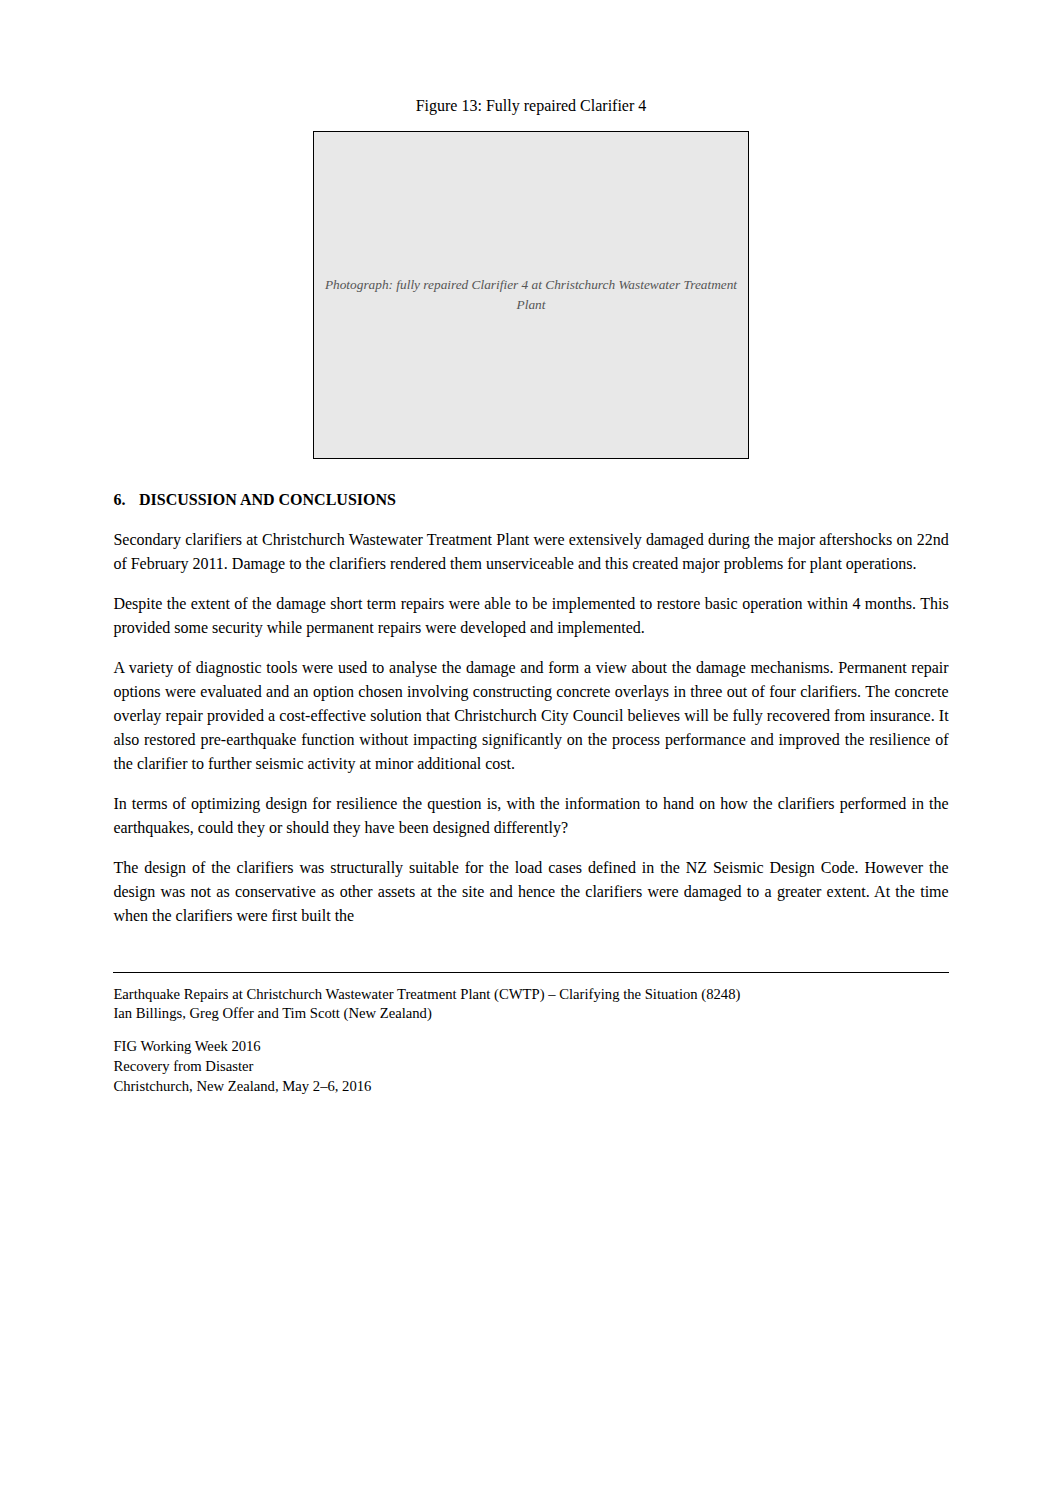Figure 13: Fully repaired Clarifier 4
Photograph: fully repaired Clarifier 4 at Christchurch Wastewater Treatment Plant
6. DISCUSSION AND CONCLUSIONS
Secondary clarifiers at Christchurch Wastewater Treatment Plant were extensively damaged during the major aftershocks on 22nd of February 2011. Damage to the clarifiers rendered them unserviceable and this created major problems for plant operations.
Despite the extent of the damage short term repairs were able to be implemented to restore basic operation within 4 months. This provided some security while permanent repairs were developed and implemented.
A variety of diagnostic tools were used to analyse the damage and form a view about the damage mechanisms. Permanent repair options were evaluated and an option chosen involving constructing concrete overlays in three out of four clarifiers. The concrete overlay repair provided a cost-effective solution that Christchurch City Council believes will be fully recovered from insurance. It also restored pre-earthquake function without impacting significantly on the process performance and improved the resilience of the clarifier to further seismic activity at minor additional cost.
In terms of optimizing design for resilience the question is, with the information to hand on how the clarifiers performed in the earthquakes, could they or should they have been designed differently?
The design of the clarifiers was structurally suitable for the load cases defined in the NZ Seismic Design Code. However the design was not as conservative as other assets at the site and hence the clarifiers were damaged to a greater extent. At the time when the clarifiers were first built the
Earthquake Repairs at Christchurch Wastewater Treatment Plant (CWTP) – Clarifying the Situation (8248)
Ian Billings, Greg Offer and Tim Scott (New Zealand)
FIG Working Week 2016
Recovery from Disaster
Christchurch, New Zealand, May 2–6, 2016